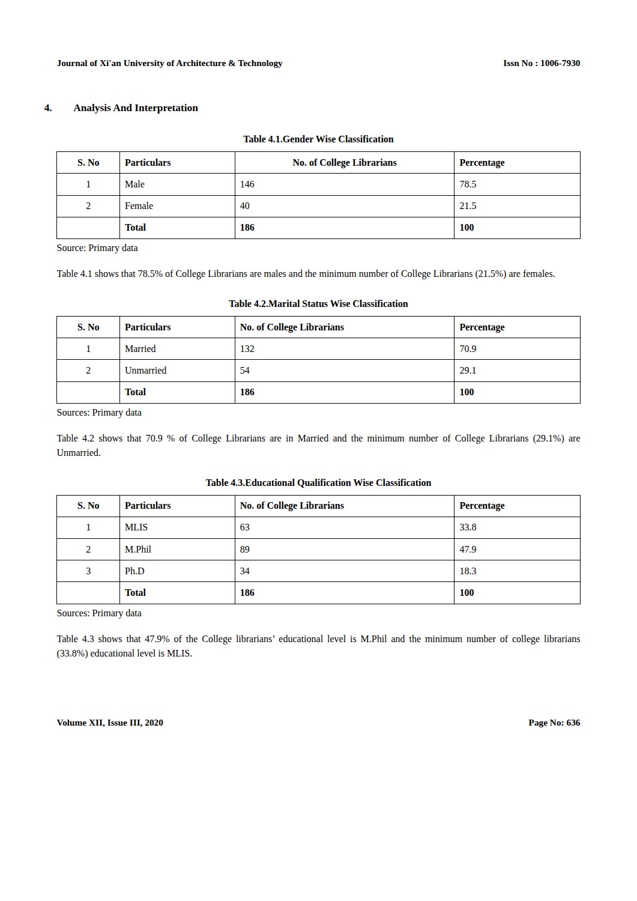Journal of Xi'an University of Architecture & Technology Issn No : 1006-7930
4. Analysis And Interpretation
Table 4.1.Gender Wise Classification
| S. No | Particulars | No. of College Librarians | Percentage |
| --- | --- | --- | --- |
| 1 | Male | 146 | 78.5 |
| 2 | Female | 40 | 21.5 |
| | Total | 186 | 100 |
Source: Primary data
Table 4.1 shows that 78.5% of College Librarians are males and the minimum number of College Librarians (21.5%) are females.
Table 4.2.Marital Status Wise Classification
| S. No | Particulars | No. of College Librarians | Percentage |
| --- | --- | --- | --- |
| 1 | Married | 132 | 70.9 |
| 2 | Unmarried | 54 | 29.1 |
| | Total | 186 | 100 |
Sources: Primary data
Table 4.2 shows that 70.9 % of College Librarians are in Married and the minimum number of College Librarians (29.1%) are Unmarried.
Table 4.3.Educational Qualification Wise Classification
| S. No | Particulars | No. of College Librarians | Percentage |
| --- | --- | --- | --- |
| 1 | MLIS | 63 | 33.8 |
| 2 | M.Phil | 89 | 47.9 |
| 3 | Ph.D | 34 | 18.3 |
| | Total | 186 | 100 |
Sources: Primary data
Table 4.3 shows that 47.9% of the College librarians’ educational level is M.Phil and the minimum number of college librarians (33.8%) educational level is MLIS.
Volume XII, Issue III, 2020 Page No: 636